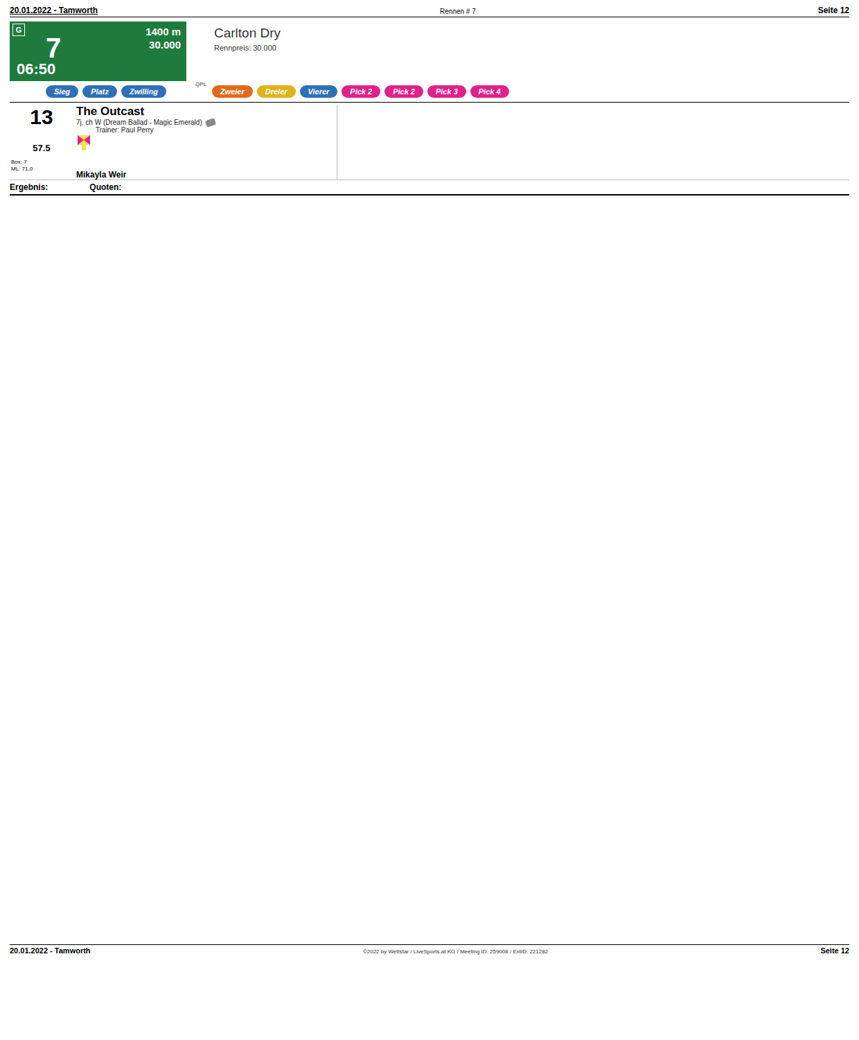20.01.2022 - Tamworth
Rennen # 7
Seite 12
G
7
06:50
1400 m
30.000
Carlton Dry
Rennpreis: 30.000
Sieg Platz Zwilling QPL Zweier Dreier Vierer Pick 2 Pick 2 Pick 3 Pick 4
13
57.5
Box: 7
ML: 71,0
The Outcast
7j. ch W (Dream Ballad - Magic Emerald)
Trainer: Paul Perry
Mikayla Weir
Ergebnis:
Quoten:
20.01.2022 - Tamworth
©2022 by Wettstar / LiveSports.at KG / Meeting ID: 259008 / ExtID: 221282
Seite 12